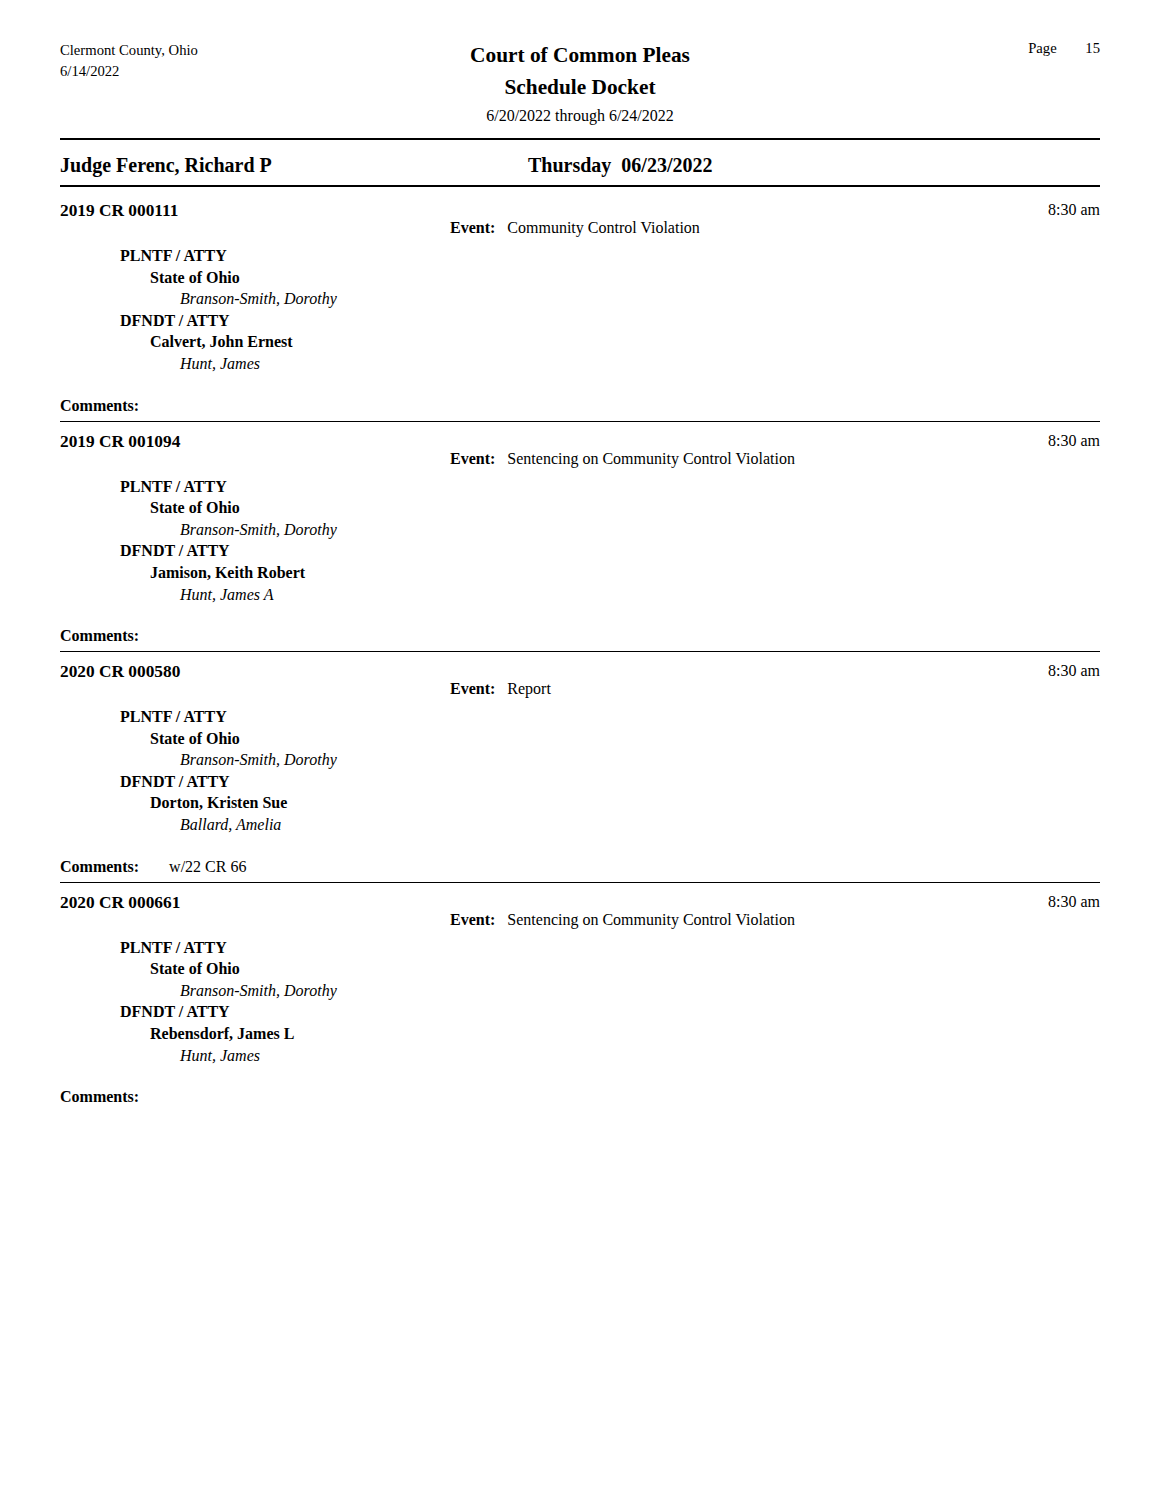Clermont County, Ohio
6/14/2022
Page 15
Court of Common Pleas
Schedule Docket
6/20/2022 through 6/24/2022
Judge Ferenc, Richard P
Thursday 06/23/2022
2019 CR 000111
8:30 am
Event: Community Control Violation
PLNTF / ATTY
State of Ohio
Branson-Smith, Dorothy
DFNDT / ATTY
Calvert, John Ernest
Hunt, James
Comments:
2019 CR 001094
8:30 am
Event: Sentencing on Community Control Violation
PLNTF / ATTY
State of Ohio
Branson-Smith, Dorothy
DFNDT / ATTY
Jamison, Keith Robert
Hunt, James A
Comments:
2020 CR 000580
8:30 am
Event: Report
PLNTF / ATTY
State of Ohio
Branson-Smith, Dorothy
DFNDT / ATTY
Dorton, Kristen Sue
Ballard, Amelia
Comments:w/22 CR 66
2020 CR 000661
8:30 am
Event: Sentencing on Community Control Violation
PLNTF / ATTY
State of Ohio
Branson-Smith, Dorothy
DFNDT / ATTY
Rebensdorf, James L
Hunt, James
Comments: